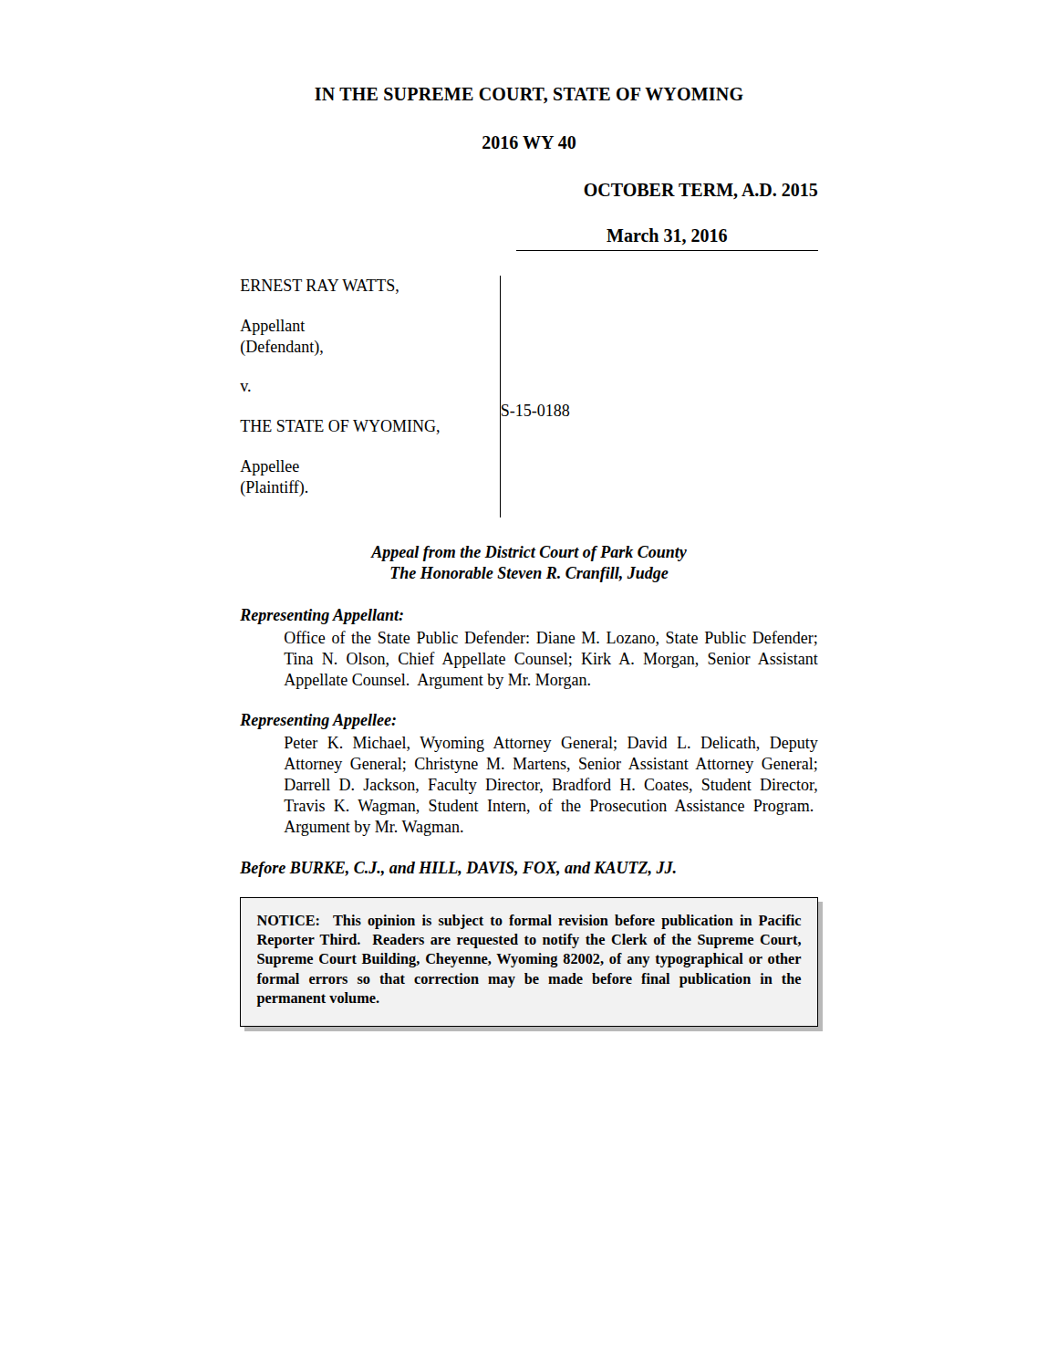IN THE SUPREME COURT, STATE OF WYOMING
2016 WY 40
OCTOBER TERM, A.D. 2015
March 31, 2016
| ERNEST RAY WATTS, Appellant (Defendant), v. THE STATE OF WYOMING, Appellee (Plaintiff). | S-15-0188 |
Appeal from the District Court of Park County
The Honorable Steven R. Cranfill, Judge
Representing Appellant:
Office of the State Public Defender: Diane M. Lozano, State Public Defender; Tina N. Olson, Chief Appellate Counsel; Kirk A. Morgan, Senior Assistant Appellate Counsel. Argument by Mr. Morgan.
Representing Appellee:
Peter K. Michael, Wyoming Attorney General; David L. Delicath, Deputy Attorney General; Christyne M. Martens, Senior Assistant Attorney General; Darrell D. Jackson, Faculty Director, Bradford H. Coates, Student Director, Travis K. Wagman, Student Intern, of the Prosecution Assistance Program. Argument by Mr. Wagman.
Before BURKE, C.J., and HILL, DAVIS, FOX, and KAUTZ, JJ.
NOTICE: This opinion is subject to formal revision before publication in Pacific Reporter Third. Readers are requested to notify the Clerk of the Supreme Court, Supreme Court Building, Cheyenne, Wyoming 82002, of any typographical or other formal errors so that correction may be made before final publication in the permanent volume.